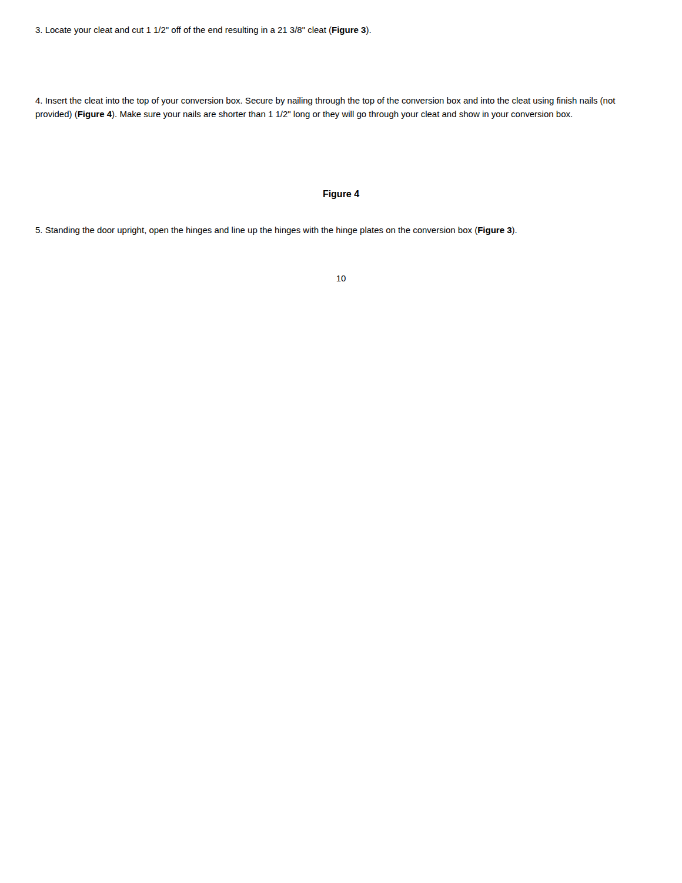3. Locate your cleat and cut 1 1/2" off of the end resulting in a 21 3/8" cleat (Figure 3).
4. Insert the cleat into the top of your conversion box. Secure by nailing through the top of the conversion box and into the cleat using finish nails (not provided) (Figure 4). Make sure your nails are shorter than 1 1/2" long or they will go through your cleat and show in your conversion box.
Figure 4
5. Standing the door upright, open the hinges and line up the hinges with the hinge plates on the conversion box (Figure 3).
10